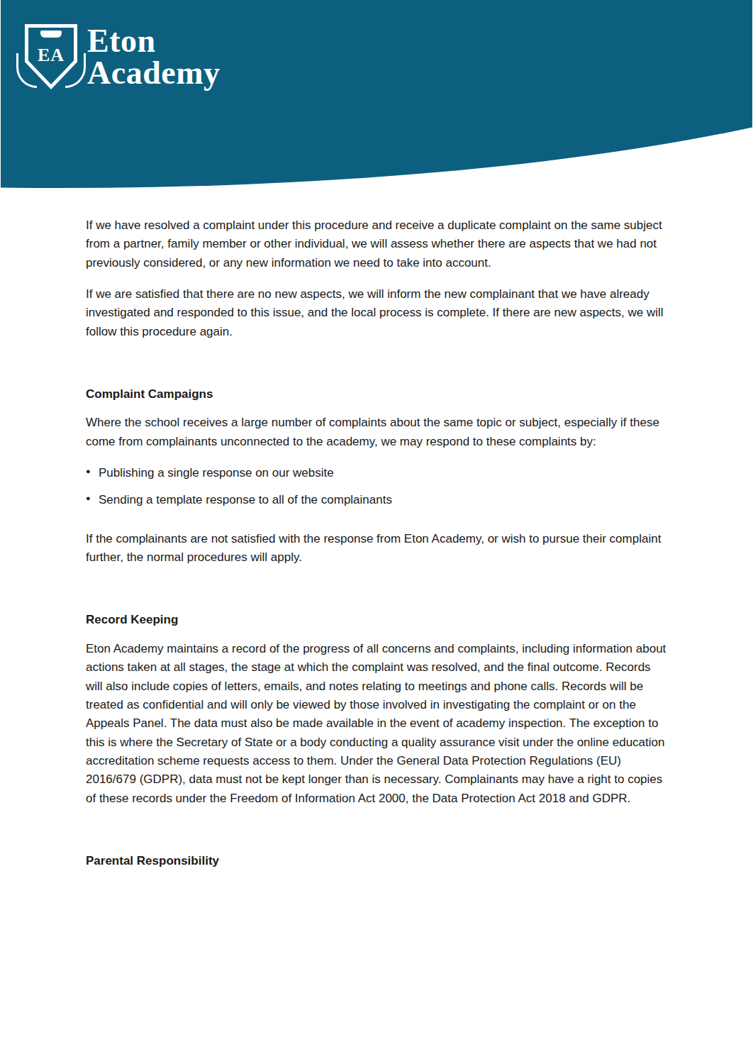EA
EtonAcademy
If we have resolved a complaint under this procedure and receive a duplicate complaint on the same subject from a partner, family member or other individual, we will assess whether there are aspects that we had not previously considered, or any new information we need to take into account.
If we are satisfied that there are no new aspects, we will inform the new complainant that we have already investigated and responded to this issue, and the local process is complete. If there are new aspects, we will follow this procedure again.
Complaint Campaigns
Where the school receives a large number of complaints about the same topic or subject, especially if these come from complainants unconnected to the academy, we may respond to these complaints by:
Publishing a single response on our website
Sending a template response to all of the complainants
If the complainants are not satisfied with the response from Eton Academy, or wish to pursue their complaint further, the normal procedures will apply.
Record Keeping
Eton Academy maintains a record of the progress of all concerns and complaints, including information about actions taken at all stages, the stage at which the complaint was resolved, and the final outcome. Records will also include copies of letters, emails, and notes relating to meetings and phone calls. Records will be treated as confidential and will only be viewed by those involved in investigating the complaint or on the Appeals Panel. The data must also be made available in the event of academy inspection. The exception to this is where the Secretary of State or a body conducting a quality assurance visit under the online education accreditation scheme requests access to them. Under the General Data Protection Regulations (EU) 2016/679 (GDPR), data must not be kept longer than is necessary. Complainants may have a right to copies of these records under the Freedom of Information Act 2000, the Data Protection Act 2018 and GDPR.
Parental Responsibility